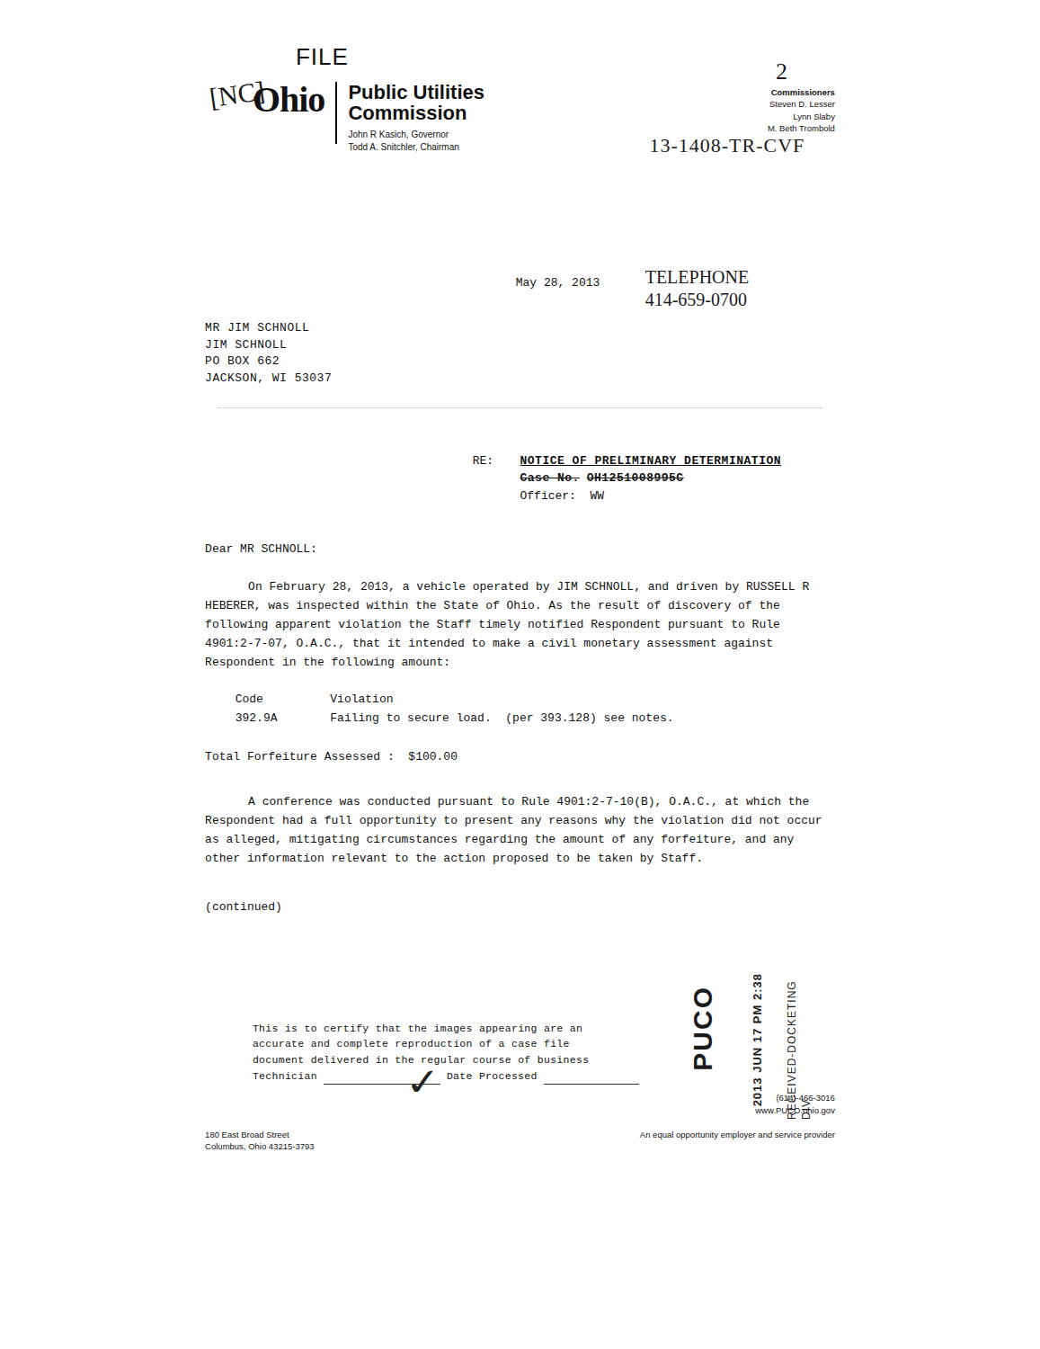FILE
2
[NC]
Ohio
Public Utilities
Commission
John R Kasich, Governor
Todd A. Snitchler, Chairman
Commissioners
Steven D. Lesser
Lynn Slaby
M. Beth Trombold
13-1408-TR-CVF
May 28, 2013
TELEPHONE
414-659-0700
MR JIM SCHNOLL
JIM SCHNOLL
PO BOX 662
JACKSON, WI 53037
RE: NOTICE OF PRELIMINARY DETERMINATION
Case No. OH1251008995C
Officer: WW
Dear MR SCHNOLL:
On February 28, 2013, a vehicle operated by JIM SCHNOLL, and driven by RUSSELL R HEBERER, was inspected within the State of Ohio. As the result of discovery of the following apparent violation the Staff timely notified Respondent pursuant to Rule 4901:2-7-07, O.A.C., that it intended to make a civil monetary assessment against Respondent in the following amount:
Code
Violation
392.9A
Failing to secure load. (per 393.128) see notes.
Total Forfeiture Assessed : $100.00
A conference was conducted pursuant to Rule 4901:2-7-10(B), O.A.C., at which the Respondent had a full opportunity to present any reasons why the violation did not occur as alleged, mitigating circumstances regarding the amount of any forfeiture, and any other information relevant to the action proposed to be taken by Staff.
(continued)
This is to certify that the images appearing are an
accurate and complete reproduction of a case file
document delivered in the regular course of business
Technician Date Processed
✓
PUCO
2013 JUN 17 PM 2:38
RECEIVED-DOCKETING DIV
(614)‑466‑3016
www.PUCO.ohio.gov
180 East Broad Street
Columbus, Ohio 43215-3793
An equal opportunity employer and service provider